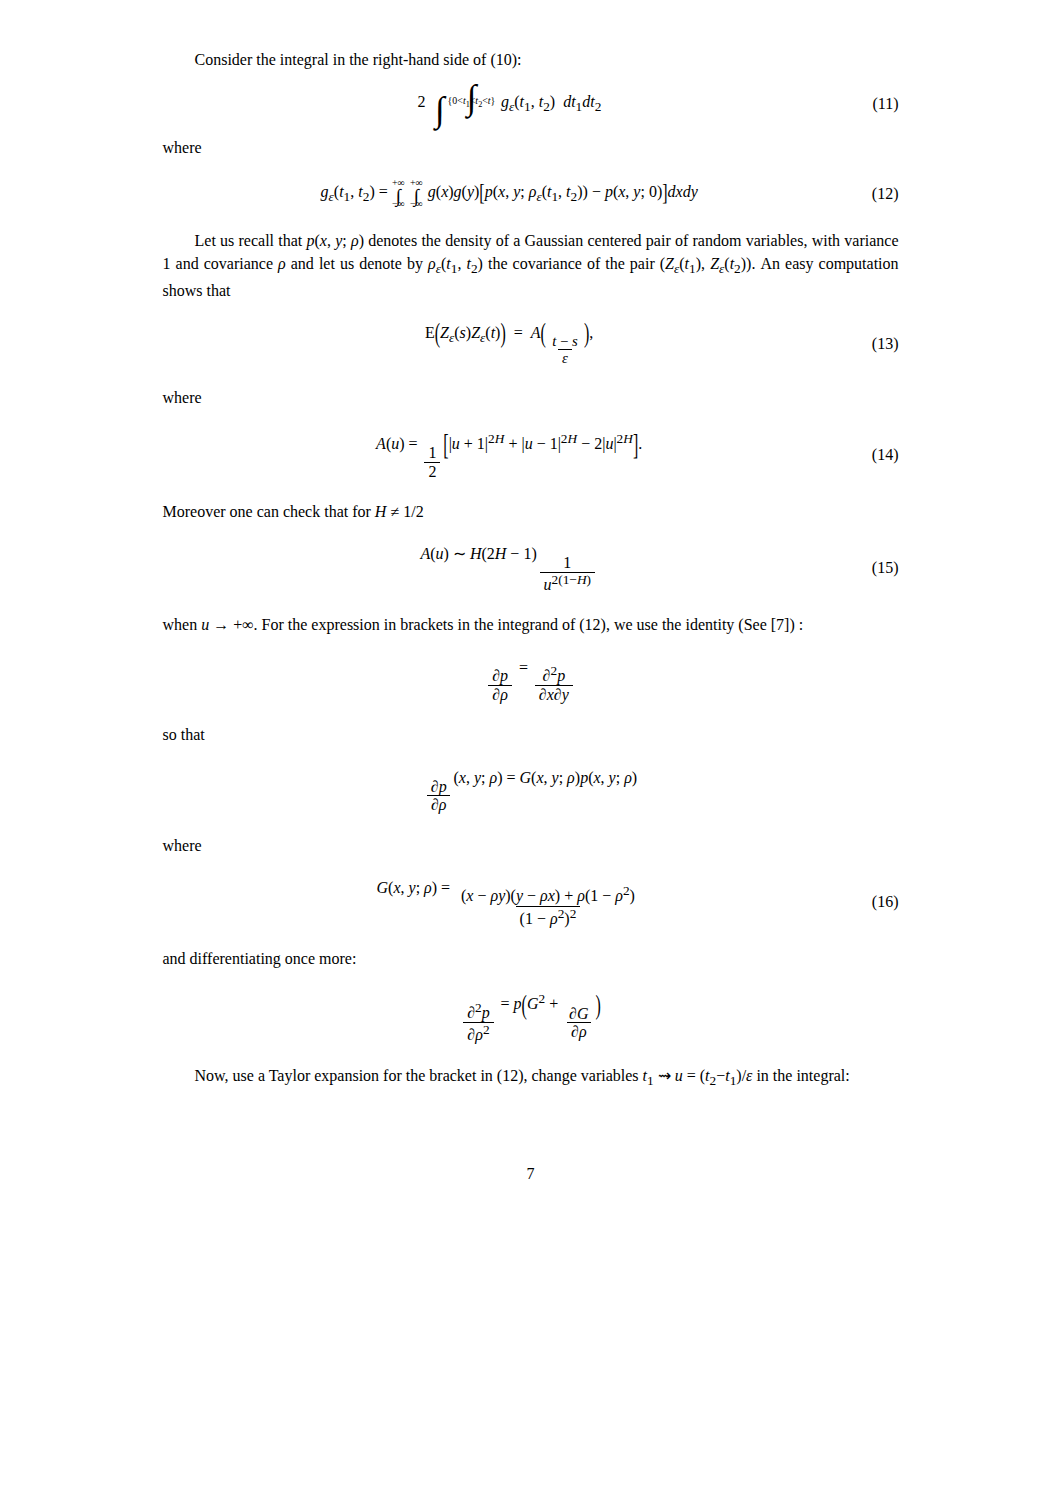Consider the integral in the right-hand side of (10):
2 ∫∫{0<t1<t2<t} gε(t1, t2) dt1dt2
(11)
where
gε(t1, t2) = +∞∫−∞ +∞∫−∞ g(x)g(y)[p(x, y; ρε(t1, t2)) − p(x, y; 0)] dxdy
(12)
Let us recall that p(x, y; ρ) denotes the density of a Gaussian centered pair of random variables, with variance 1 and covariance ρ and let us denote by ρε(t1, t2) the covariance of the pair (Zε(t1), Zε(t2)). An easy computation shows that
E(Zε(s)Zε(t)) = A(t − s ε),
(13)
where
A(u) = 12[|u + 1|2H + |u − 1|2H − 2|u|2H].
(14)
Moreover one can check that for H ≠ 1/2
A(u) ∼ H(2H − 1)1 u2(1−H)
(15)
when u → +∞. For the expression in brackets in the integrand of (12), we use the identity (See [7]) :
∂p∂ρ = ∂2p∂x∂y
so that
∂p∂ρ(x, y; ρ) = G(x, y; ρ)p(x, y; ρ)
where
G(x, y; ρ) = (x − ρy)(y − ρx) + ρ(1 − ρ2)(1 − ρ2)2
(16)
and differentiating once more:
∂2p∂ρ2 = p(G2 + ∂G∂ρ)
Now, use a Taylor expansion for the bracket in (12), change variables t1 ⇝ u = (t2−t1)/ε in the integral:
7